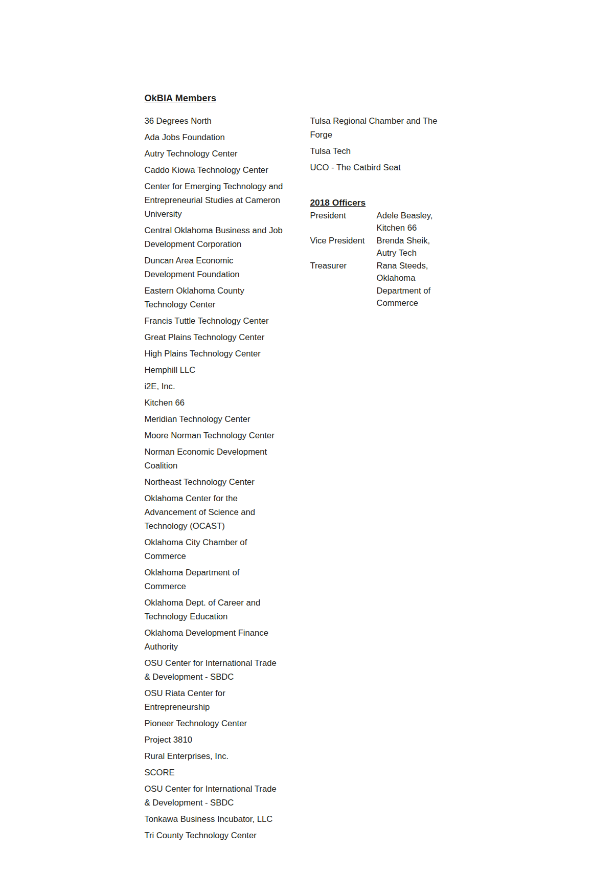OkBIA Members
36 Degrees North
Ada Jobs Foundation
Autry Technology Center
Caddo Kiowa Technology Center
Center for Emerging Technology and Entrepreneurial Studies at Cameron University
Central Oklahoma Business and Job Development Corporation
Duncan Area Economic Development Foundation
Eastern Oklahoma County Technology Center
Francis Tuttle Technology Center
Great Plains Technology Center
High Plains Technology Center
Hemphill LLC
i2E, Inc.
Kitchen 66
Meridian Technology Center
Moore Norman Technology Center
Norman Economic Development Coalition
Northeast Technology Center
Oklahoma Center for the Advancement of Science and Technology (OCAST)
Oklahoma City Chamber of Commerce
Oklahoma Department of Commerce
Oklahoma Dept. of Career and Technology Education
Oklahoma Development Finance Authority
OSU Center for International Trade & Development - SBDC
OSU Riata Center for Entrepreneurship
Pioneer Technology Center
Project 3810
Rural Enterprises, Inc.
SCORE
OSU Center for International Trade & Development - SBDC
Tonkawa Business Incubator, LLC
Tri County Technology Center
Tulsa Regional Chamber and The Forge
Tulsa Tech
UCO - The Catbird Seat
2018 Officers
| President | Adele Beasley, Kitchen 66 |
| Vice President | Brenda Sheik, Autry Tech |
| Treasurer | Rana Steeds, Oklahoma Department of Commerce |